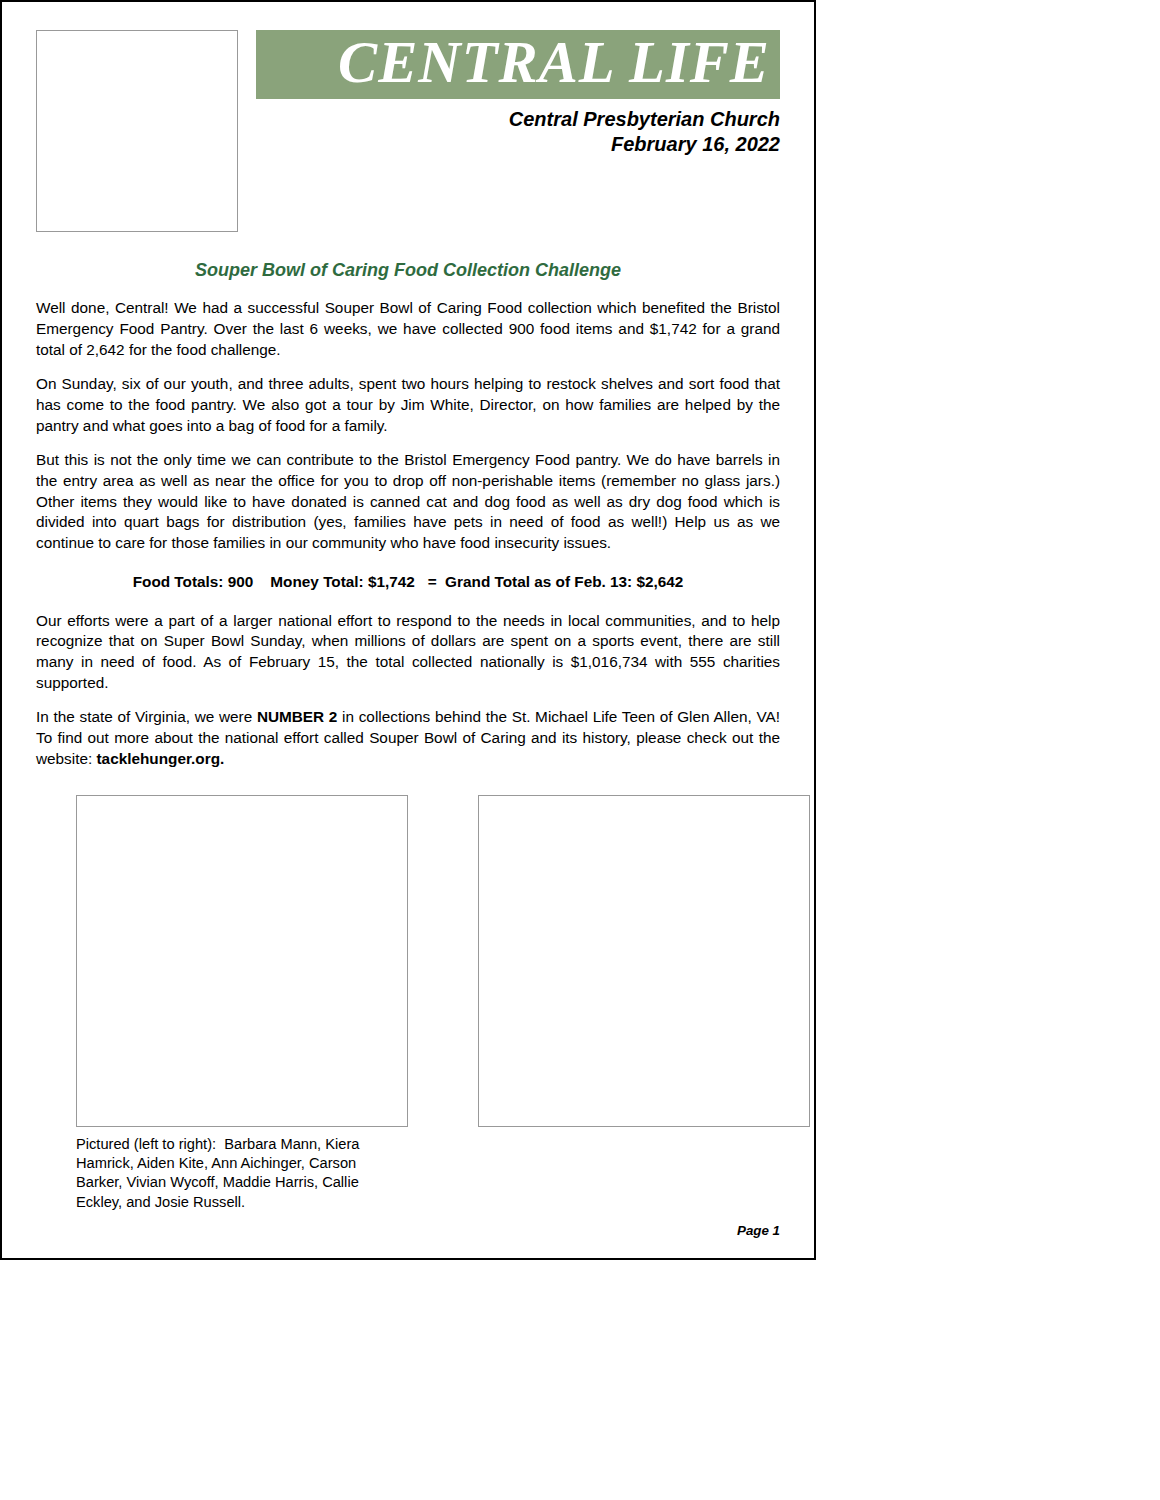CENTRAL LIFE
Central Presbyterian Church
February 16, 2022
Souper Bowl of Caring Food Collection Challenge
Well done, Central! We had a successful Souper Bowl of Caring Food collection which benefited the Bristol Emergency Food Pantry. Over the last 6 weeks, we have collected 900 food items and $1,742 for a grand total of 2,642 for the food challenge.
On Sunday, six of our youth, and three adults, spent two hours helping to restock shelves and sort food that has come to the food pantry. We also got a tour by Jim White, Director, on how families are helped by the pantry and what goes into a bag of food for a family.
But this is not the only time we can contribute to the Bristol Emergency Food pantry. We do have barrels in the entry area as well as near the office for you to drop off non-perishable items (remember no glass jars.) Other items they would like to have donated is canned cat and dog food as well as dry dog food which is divided into quart bags for distribution (yes, families have pets in need of food as well!) Help us as we continue to care for those families in our community who have food insecurity issues.
Food Totals: 900 Money Total: $1,742 = Grand Total as of Feb. 13: $2,642
Our efforts were a part of a larger national effort to respond to the needs in local communities, and to help recognize that on Super Bowl Sunday, when millions of dollars are spent on a sports event, there are still many in need of food. As of February 15, the total collected nationally is $1,016,734 with 555 charities supported.
In the state of Virginia, we were NUMBER 2 in collections behind the St. Michael Life Teen of Glen Allen, VA! To find out more about the national effort called Souper Bowl of Caring and its history, please check out the website: tacklehunger.org.
Pictured (left to right): Barbara Mann, Kiera Hamrick, Aiden Kite, Ann Aichinger, Carson Barker, Vivian Wycoff, Maddie Harris, Callie Eckley, and Josie Russell.
Page 1